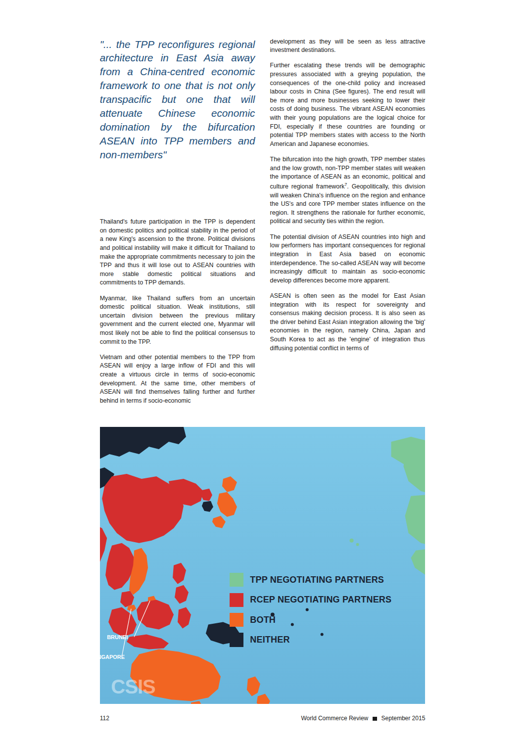"... the TPP reconfigures regional architecture in East Asia away from a China-centred economic framework to one that is not only transpacific but one that will attenuate Chinese economic domination by the bifurcation ASEAN into TPP members and non-members"
Thailand's future participation in the TPP is dependent on domestic politics and political stability in the period of a new King's ascension to the throne. Political divisions and political instability will make it difficult for Thailand to make the appropriate commitments necessary to join the TPP and thus it will lose out to ASEAN countries with more stable domestic political situations and commitments to TPP demands.
Myanmar, like Thailand suffers from an uncertain domestic political situation. Weak institutions, still uncertain division between the previous military government and the current elected one, Myanmar will most likely not be able to find the political consensus to commit to the TPP.
Vietnam and other potential members to the TPP from ASEAN will enjoy a large inflow of FDI and this will create a virtuous circle in terms of socio-economic development. At the same time, other members of ASEAN will find themselves falling further and further behind in terms if socio-economic
development as they will be seen as less attractive investment destinations.
Further escalating these trends will be demographic pressures associated with a greying population, the consequences of the one-child policy and increased labour costs in China (See figures). The end result will be more and more businesses seeking to lower their costs of doing business. The vibrant ASEAN economies with their young populations are the logical choice for FDI, especially if these countries are founding or potential TPP members states with access to the North American and Japanese economies.
The bifurcation into the high growth, TPP member states and the low growth, non-TPP member states will weaken the importance of ASEAN as an economic, political and culture regional framework7. Geopolitically, this division will weaken China's influence on the region and enhance the US's and core TPP member states influence on the region. It strengthens the rationale for further economic, political and security ties within the region.
The potential division of ASEAN countries into high and low performers has important consequences for regional integration in East Asia based on economic interdependence. The so-called ASEAN way will become increasingly difficult to maintain as socio-economic develop differences become more apparent.
ASEAN is often seen as the model for East Asian integration with its respect for sovereignty and consensus making decision process. It is also seen as the driver behind East Asian integration allowing the 'big' economies in the region, namely China, Japan and South Korea to act as the 'engine' of integration thus diffusing potential conflict in terms of
BRUNEI SINGAPORE
TPP NEGOTIATING PARTNERS
RCEP NEGOTIATING PARTNERS
BOTH
NEITHER
CSIS
112
World Commerce Review September 2015